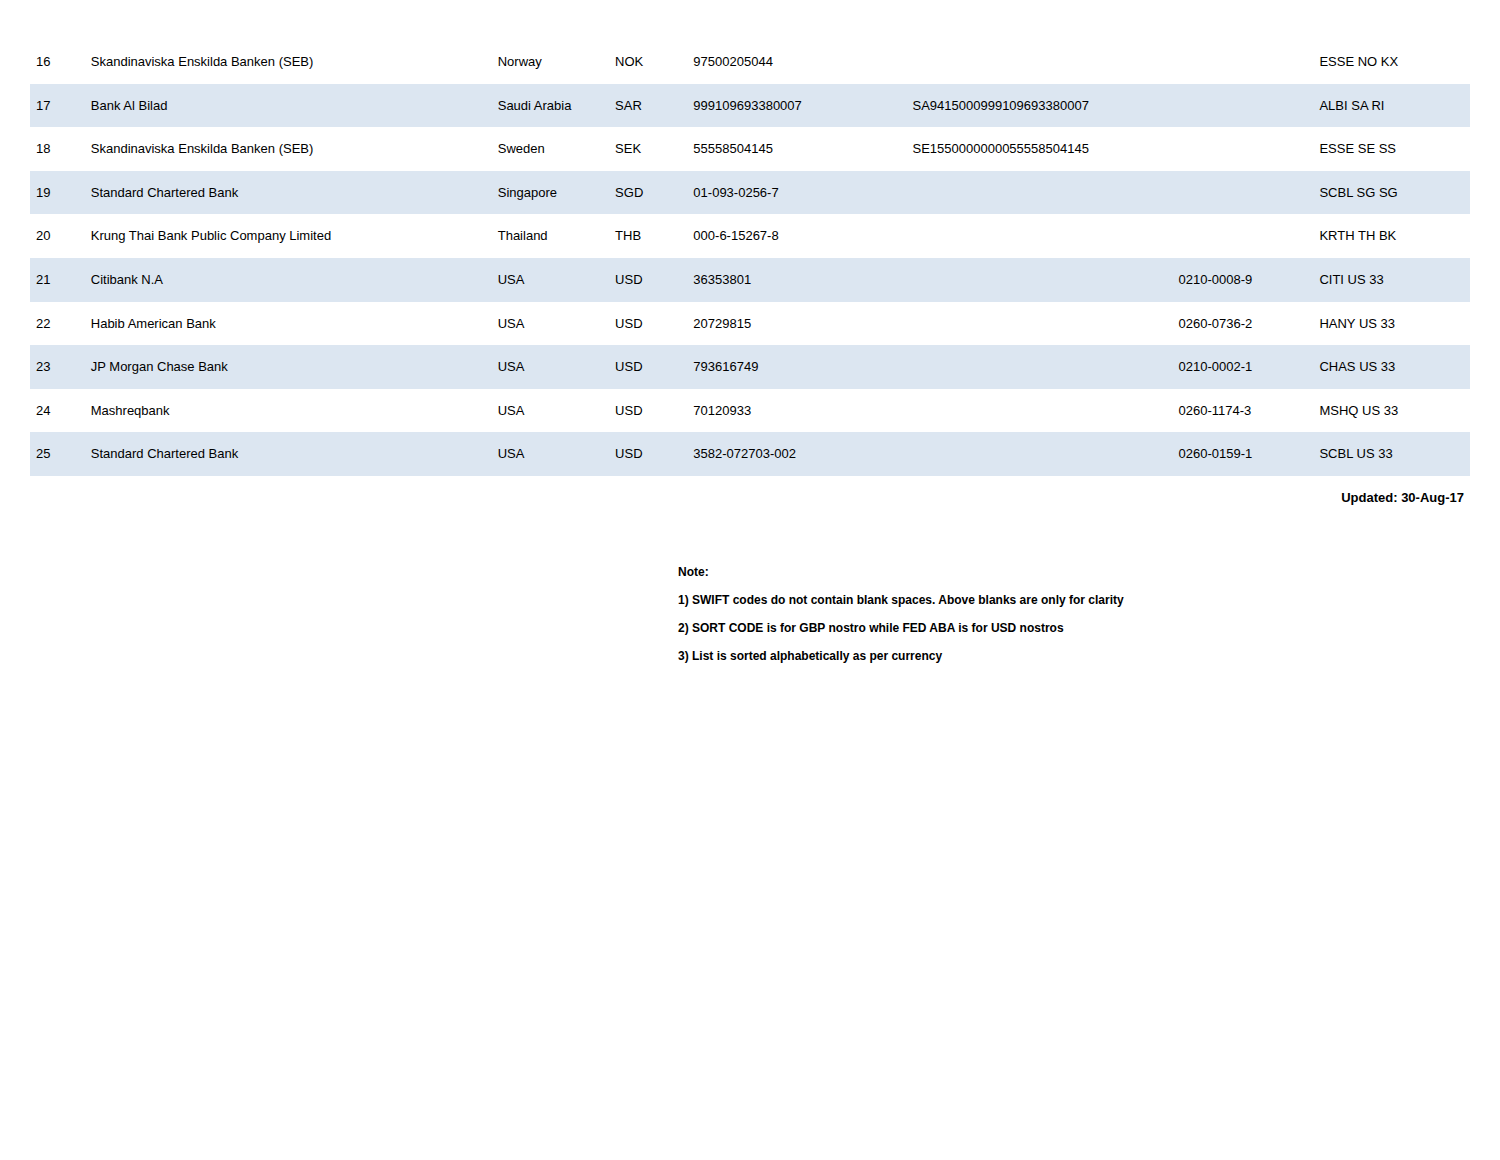| 16 | Skandinaviska Enskilda Banken (SEB) | Norway | NOK | 97500205044 | | | ESSE NO KX |
| 17 | Bank Al Bilad | Saudi Arabia | SAR | 999109693380007 | SA9415000999109693380007 | | ALBI SA RI |
| 18 | Skandinaviska Enskilda Banken (SEB) | Sweden | SEK | 55558504145 | SE1550000000055558504145 | | ESSE SE SS |
| 19 | Standard Chartered Bank | Singapore | SGD | 01-093-0256-7 | | | SCBL SG SG |
| 20 | Krung Thai Bank Public Company Limited | Thailand | THB | 000-6-15267-8 | | | KRTH TH BK |
| 21 | Citibank N.A | USA | USD | 36353801 | | 0210-0008-9 | CITI US 33 |
| 22 | Habib American Bank | USA | USD | 20729815 | | 0260-0736-2 | HANY US 33 |
| 23 | JP Morgan Chase Bank | USA | USD | 793616749 | | 0210-0002-1 | CHAS US 33 |
| 24 | Mashreqbank | USA | USD | 70120933 | | 0260-1174-3 | MSHQ US 33 |
| 25 | Standard Chartered Bank | USA | USD | 3582-072703-002 | | 0260-0159-1 | SCBL US 33 |
| Updated: 30-Aug-17 |
Note:
1) SWIFT codes do not contain blank spaces. Above blanks are only for clarity
2) SORT CODE is for GBP nostro while FED ABA is for USD nostros
3) List is sorted alphabetically as per currency